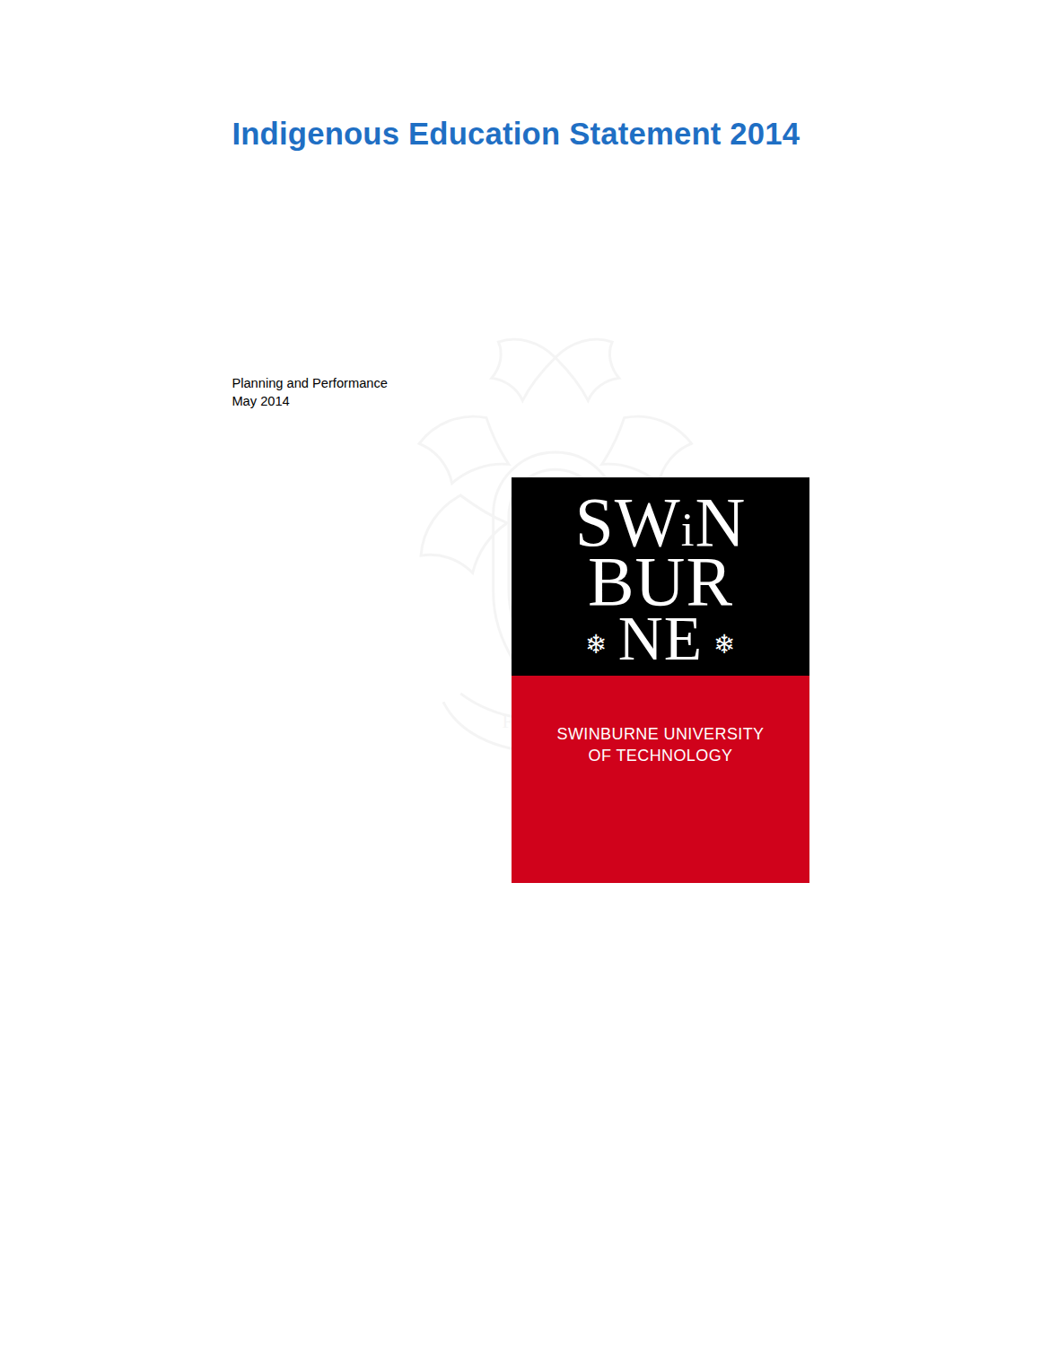Indigenous Education Statement 2014
Planning and Performance
May 2014
FACTUM P
SWi N BUR ❄NE❄
SWINBURNE UNIVERSITY
OF TECHNOLOGY